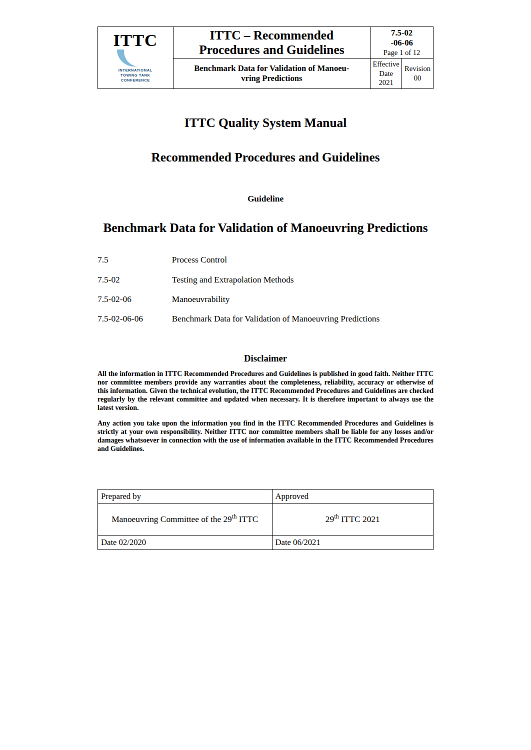| ITTC INTERNATIONAL TOWING TANK CONFERENCE | ITTC – Recommended Procedures and Guidelines | 7.5-02 -06-06 Page 1 of 12 |
| Benchmark Data for Validation of Manoeu- vring Predictions | Effective Date 2021 | Revision 00 |
ITTC Quality System Manual
Recommended Procedures and Guidelines
Guideline
Benchmark Data for Validation of Manoeuvring Predictions
| 7.5 | Process Control |
| 7.5-02 | Testing and Extrapolation Methods |
| 7.5-02-06 | Manoeuvrability |
| 7.5-02-06-06 | Benchmark Data for Validation of Manoeuvring Predictions |
Disclaimer
All the information in ITTC Recommended Procedures and Guidelines is published in good faith. Neither ITTC nor committee members provide any warranties about the completeness, reliability, accuracy or otherwise of this information. Given the technical evolution, the ITTC Recommended Procedures and Guidelines are checked regularly by the relevant committee and updated when necessary. It is therefore important to always use the latest version.
Any action you take upon the information you find in the ITTC Recommended Procedures and Guidelines is strictly at your own responsibility. Neither ITTC nor committee members shall be liable for any losses and/or damages whatsoever in connection with the use of information available in the ITTC Recommended Procedures and Guidelines.
| Prepared by | Approved |
| Manoeuvring Committee of the 29 th ITTC | 29 th ITTC 2021 |
| Date 02/2020 | Date 06/2021 |